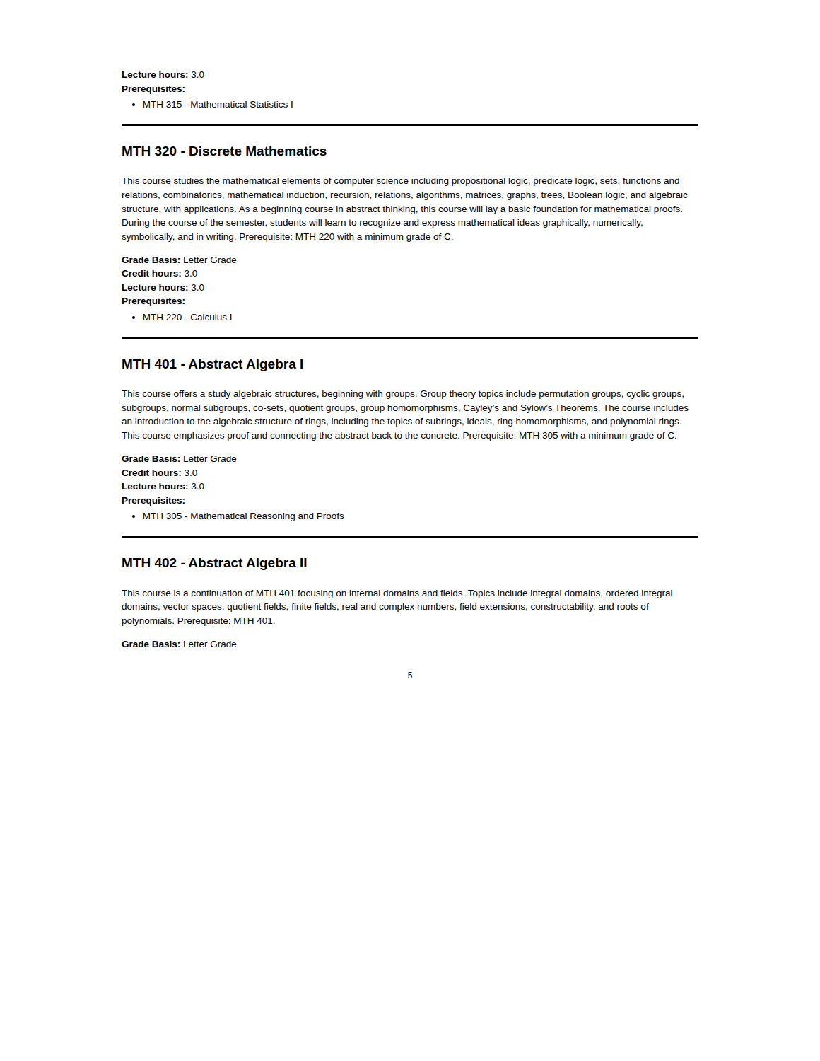Lecture hours: 3.0
Prerequisites:
MTH 315 - Mathematical Statistics I
MTH 320 - Discrete Mathematics
This course studies the mathematical elements of computer science including propositional logic, predicate logic, sets, functions and relations, combinatorics, mathematical induction, recursion, relations, algorithms, matrices, graphs, trees, Boolean logic, and algebraic structure, with applications. As a beginning course in abstract thinking, this course will lay a basic foundation for mathematical proofs. During the course of the semester, students will learn to recognize and express mathematical ideas graphically, numerically, symbolically, and in writing. Prerequisite: MTH 220 with a minimum grade of C.
Grade Basis: Letter Grade
Credit hours: 3.0
Lecture hours: 3.0
Prerequisites:
MTH 220 - Calculus I
MTH 401 - Abstract Algebra I
This course offers a study algebraic structures, beginning with groups. Group theory topics include permutation groups, cyclic groups, subgroups, normal subgroups, co-sets, quotient groups, group homomorphisms, Cayley’s and Sylow’s Theorems. The course includes an introduction to the algebraic structure of rings, including the topics of subrings, ideals, ring homomorphisms, and polynomial rings. This course emphasizes proof and connecting the abstract back to the concrete. Prerequisite: MTH 305 with a minimum grade of C.
Grade Basis: Letter Grade
Credit hours: 3.0
Lecture hours: 3.0
Prerequisites:
MTH 305 - Mathematical Reasoning and Proofs
MTH 402 - Abstract Algebra II
This course is a continuation of MTH 401 focusing on internal domains and fields. Topics include integral domains, ordered integral domains, vector spaces, quotient fields, finite fields, real and complex numbers, field extensions, constructability, and roots of polynomials. Prerequisite: MTH 401.
Grade Basis: Letter Grade
5